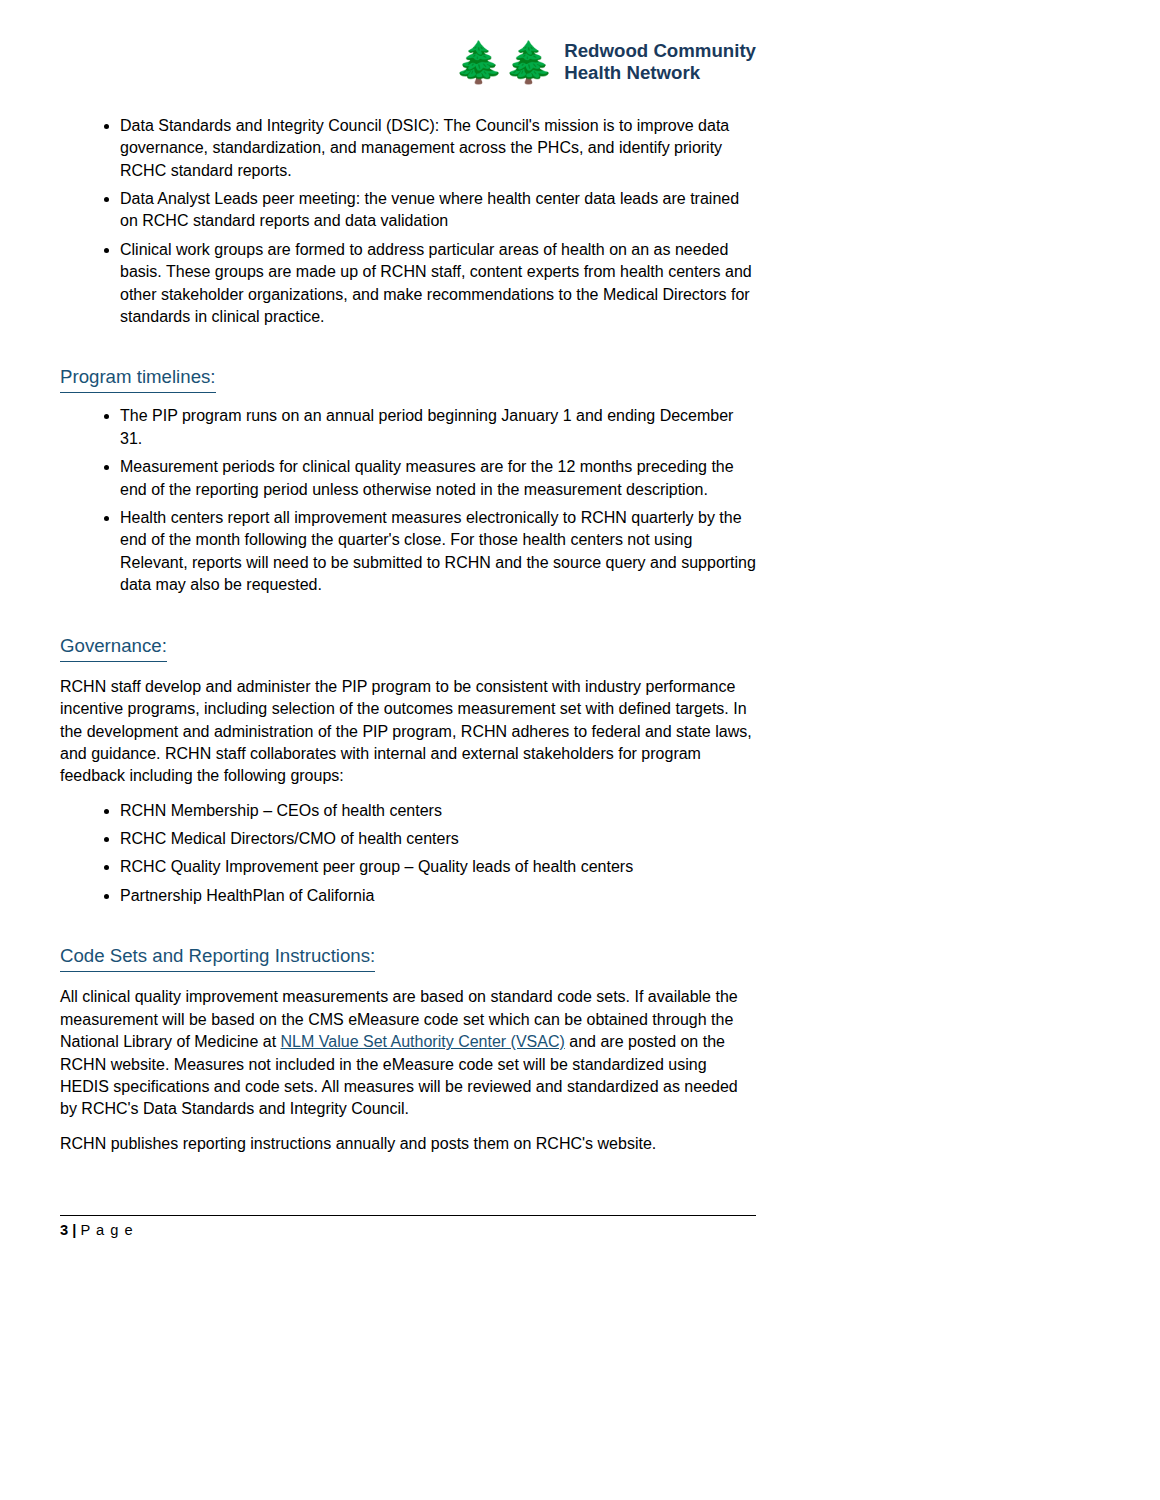🌲🌲 Redwood Community
Health Network
Data Standards and Integrity Council (DSIC): The Council's mission is to improve data governance, standardization, and management across the PHCs, and identify priority RCHC standard reports.
Data Analyst Leads peer meeting: the venue where health center data leads are trained on RCHC standard reports and data validation
Clinical work groups are formed to address particular areas of health on an as needed basis. These groups are made up of RCHN staff, content experts from health centers and other stakeholder organizations, and make recommendations to the Medical Directors for standards in clinical practice.
Program timelines:
The PIP program runs on an annual period beginning January 1 and ending December 31.
Measurement periods for clinical quality measures are for the 12 months preceding the end of the reporting period unless otherwise noted in the measurement description.
Health centers report all improvement measures electronically to RCHN quarterly by the end of the month following the quarter's close. For those health centers not using Relevant, reports will need to be submitted to RCHN and the source query and supporting data may also be requested.
Governance:
RCHN staff develop and administer the PIP program to be consistent with industry performance incentive programs, including selection of the outcomes measurement set with defined targets. In the development and administration of the PIP program, RCHN adheres to federal and state laws, and guidance. RCHN staff collaborates with internal and external stakeholders for program feedback including the following groups:
RCHN Membership – CEOs of health centers
RCHC Medical Directors/CMO of health centers
RCHC Quality Improvement peer group – Quality leads of health centers
Partnership HealthPlan of California
Code Sets and Reporting Instructions:
All clinical quality improvement measurements are based on standard code sets. If available the measurement will be based on the CMS eMeasure code set which can be obtained through the National Library of Medicine at NLM Value Set Authority Center (VSAC) and are posted on the RCHN website. Measures not included in the eMeasure code set will be standardized using HEDIS specifications and code sets. All measures will be reviewed and standardized as needed by RCHC's Data Standards and Integrity Council.
RCHN publishes reporting instructions annually and posts them on RCHC's website.
3 | P a g e